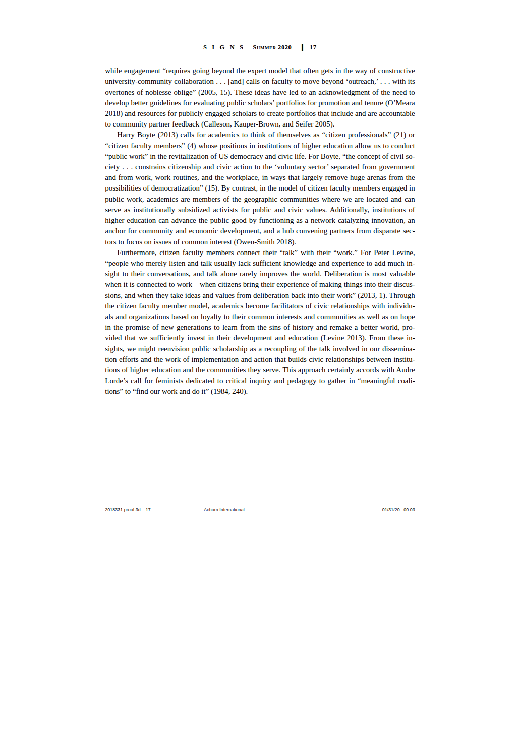S I G N S Summer 2020 ❙ 17
while engagement “requires going beyond the expert model that often gets in the way of constructive university-community collaboration . . . [and] calls on faculty to move beyond ‘outreach,’ . . . with its overtones of noblesse oblige” (2005, 15). These ideas have led to an acknowledgment of the need to develop better guidelines for evaluating public scholars’ portfolios for promotion and tenure (O’Meara 2018) and resources for publicly engaged scholars to create portfolios that include and are accountable to community partner feedback (Calleson, Kauper-Brown, and Seifer 2005).
Harry Boyte (2013) calls for academics to think of themselves as “citizen professionals” (21) or “citizen faculty members” (4) whose positions in institutions of higher education allow us to conduct “public work” in the revitalization of US democracy and civic life. For Boyte, “the concept of civil society . . . constrains citizenship and civic action to the ‘voluntary sector’ separated from government and from work, work routines, and the workplace, in ways that largely remove huge arenas from the possibilities of democratization” (15). By contrast, in the model of citizen faculty members engaged in public work, academics are members of the geographic communities where we are located and can serve as institutionally subsidized activists for public and civic values. Additionally, institutions of higher education can advance the public good by functioning as a network catalyzing innovation, an anchor for community and economic development, and a hub convening partners from disparate sectors to focus on issues of common interest (Owen-Smith 2018).
Furthermore, citizen faculty members connect their “talk” with their “work.” For Peter Levine, “people who merely listen and talk usually lack sufficient knowledge and experience to add much insight to their conversations, and talk alone rarely improves the world. Deliberation is most valuable when it is connected to work—when citizens bring their experience of making things into their discussions, and when they take ideas and values from deliberation back into their work” (2013, 1). Through the citizen faculty member model, academics become facilitators of civic relationships with individuals and organizations based on loyalty to their common interests and communities as well as on hope in the promise of new generations to learn from the sins of history and remake a better world, provided that we sufficiently invest in their development and education (Levine 2013). From these insights, we might reenvision public scholarship as a recoupling of the talk involved in our dissemination efforts and the work of implementation and action that builds civic relationships between institutions of higher education and the communities they serve. This approach certainly accords with Audre Lorde’s call for feminists dedicated to critical inquiry and pedagogy to gather in “meaningful coalitions” to “find our work and do it” (1984, 240).
2018331.proof.3d 17 Achorn International 01/31/20 00:03